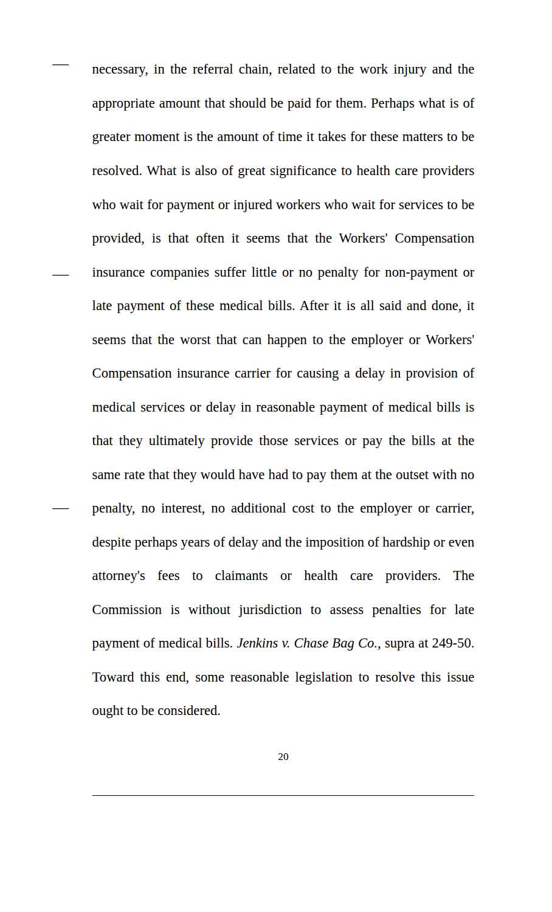— — —
necessary, in the referral chain, related to the work injury and the appropriate amount that should be paid for them. Perhaps what is of greater moment is the amount of time it takes for these matters to be resolved. What is also of great significance to health care providers who wait for payment or injured workers who wait for services to be provided, is that often it seems that the Workers' Compensation insurance companies suffer little or no penalty for non-payment or late payment of these medical bills. After it is all said and done, it seems that the worst that can happen to the employer or Workers' Compensation insurance carrier for causing a delay in provision of medical services or delay in reasonable payment of medical bills is that they ultimately provide those services or pay the bills at the same rate that they would have had to pay them at the outset with no penalty, no interest, no additional cost to the employer or carrier, despite perhaps years of delay and the imposition of hardship or even attorney's fees to claimants or health care providers. The Commission is without jurisdiction to assess penalties for late payment of medical bills. Jenkins v. Chase Bag Co., supra at 249-50. Toward this end, some reasonable legislation to resolve this issue ought to be considered.
20